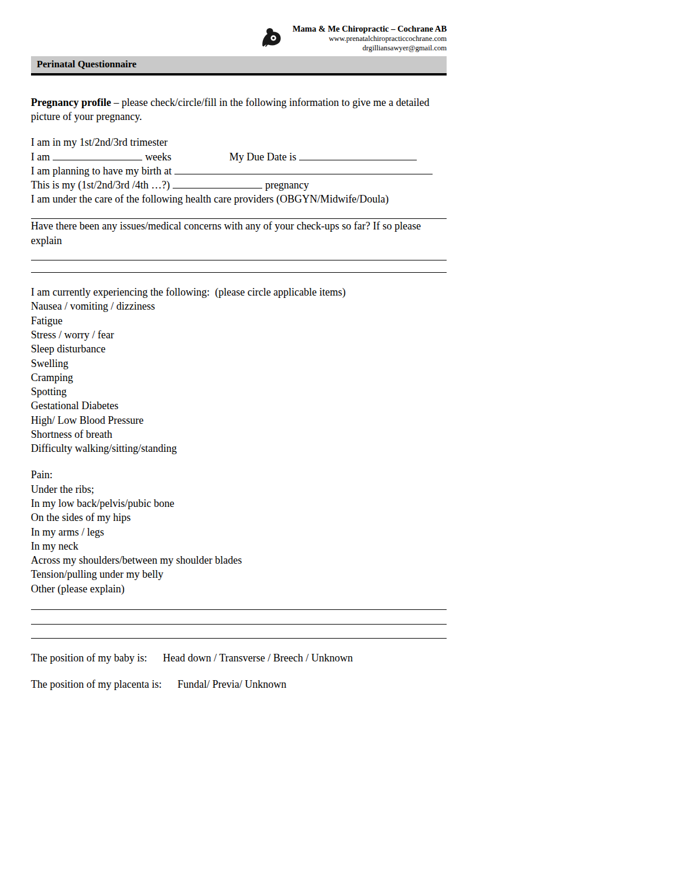Mama & Me Chiropractic – Cochrane AB
www.prenatalchiropracticcochrane.com
drgilliansawyer@gmail.com
Perinatal Questionnaire
Pregnancy profile – please check/circle/fill in the following information to give me a detailed picture of your pregnancy.
I am in my 1st/2nd/3rd trimester
I am weeks My Due Date is
I am planning to have my birth at
This is my (1st/2nd/3rd /4th …?) pregnancy
I am under the care of the following health care providers (OBGYN/Midwife/Doula)
Have there been any issues/medical concerns with any of your check-ups so far? If so please explain
I am currently experiencing the following: (please circle applicable items)
Nausea / vomiting / dizziness
Fatigue
Stress / worry / fear
Sleep disturbance
Swelling
Cramping
Spotting
Gestational Diabetes
High/ Low Blood Pressure
Shortness of breath
Difficulty walking/sitting/standing
Pain:
Under the ribs;
In my low back/pelvis/pubic bone
On the sides of my hips
In my arms / legs
In my neck
Across my shoulders/between my shoulder blades
Tension/pulling under my belly
Other (please explain)
The position of my baby is: Head down / Transverse / Breech / Unknown
The position of my placenta is: Fundal/ Previa/ Unknown